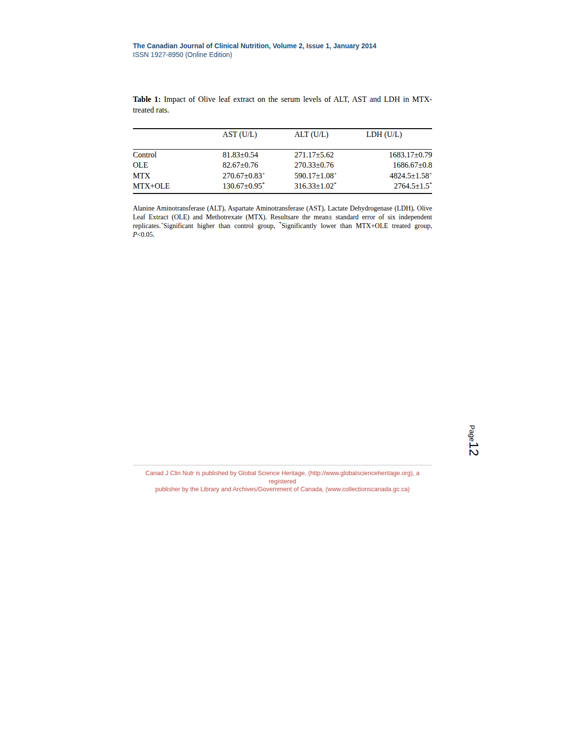The Canadian Journal of Clinical Nutrition, Volume 2, Issue 1, January 2014
ISSN 1927-8950 (Online Edition)
Table 1: Impact of Olive leaf extract on the serum levels of ALT, AST and LDH in MTX-treated rats.
| | AST (U/L) | ALT (U/L) | LDH (U/L) |
| --- | --- | --- | --- |
| Control | 81.83±0.54 | 271.17±5.62 | 1683.17±0.79 |
| OLE | 82.67±0.76 | 270.33±0.76 | 1686.67±0.8 |
| MTX | 270.67±0.83 + | 590.17±1.08 + | 4824.5±1.58 + |
| MTX+OLE | 130.67±0.95 * | 316.33±1.02 * | 2764.5±1.5 * |
Alanine Aminotransferase (ALT), Aspartate Aminotransferase (AST), Lactate Dehydrogenase (LDH), Olive Leaf Extract (OLE) and Methotrexate (MTX). Resultsare the mean± standard error of six independent replicates.+Significant higher than control group, *Significantly lower than MTX+OLE treated group, P<0.05.
Page12
Canad J Clin Nutr is published by Global Science Heritage, (http://www.globalscienceheritage.org), a registered
publisher by the Library and Archives/Government of Canada, (www.collectionscanada.gc.ca)